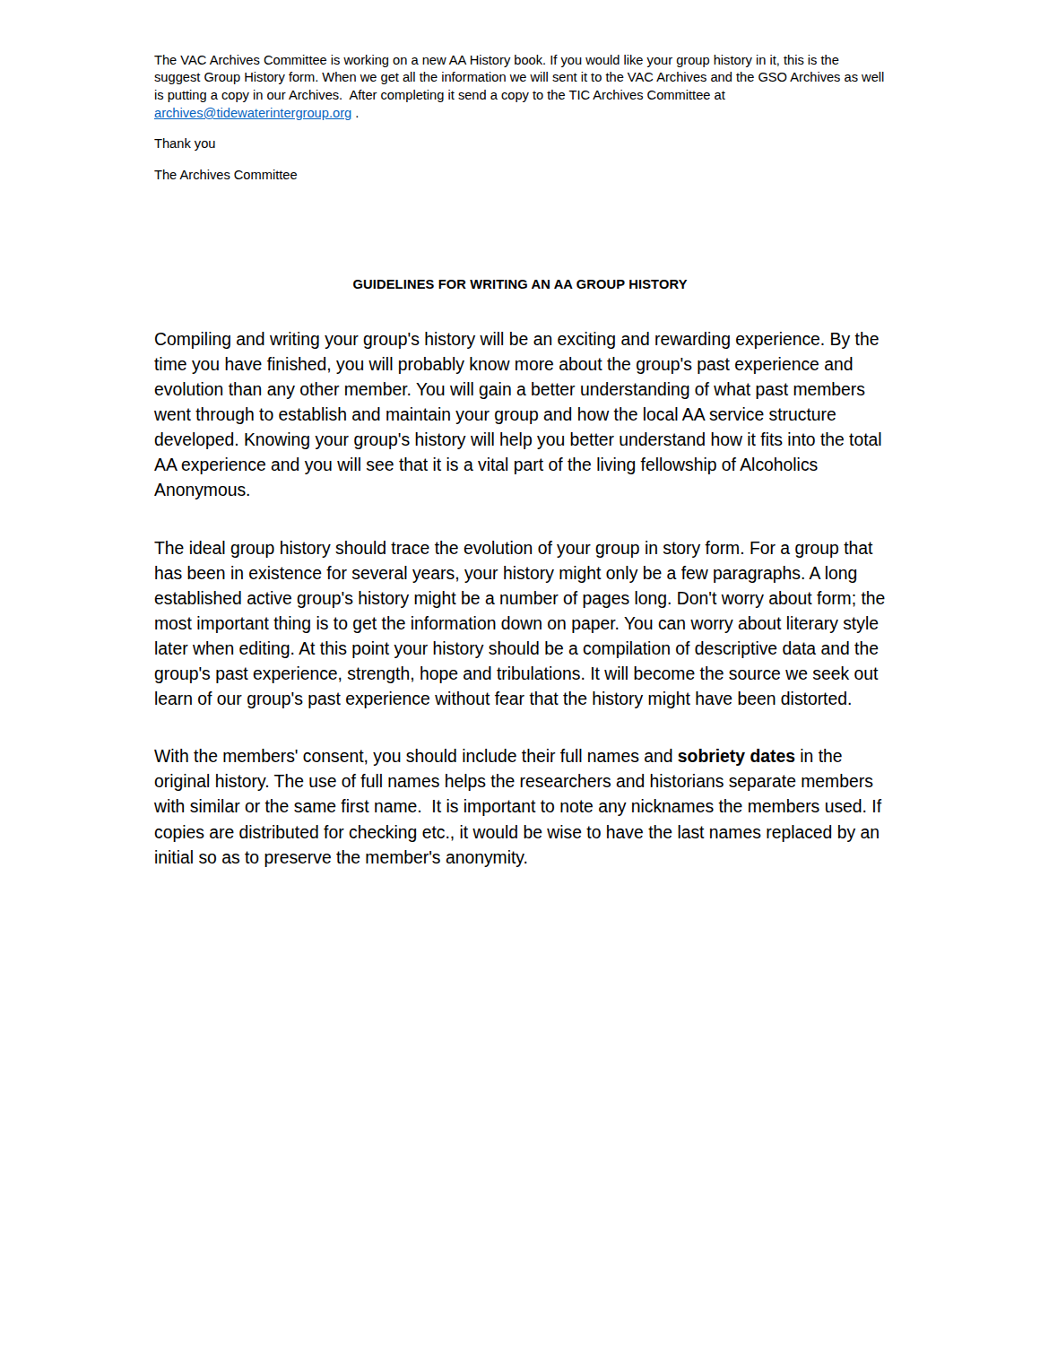The VAC Archives Committee is working on a new AA History book. If you would like your group history in it, this is the suggest Group History form. When we get all the information we will sent it to the VAC Archives and the GSO Archives as well is putting a copy in our Archives. After completing it send a copy to the TIC Archives Committee at archives@tidewaterintergroup.org .
Thank you
The Archives Committee
GUIDELINES FOR WRITING AN AA GROUP HISTORY
Compiling and writing your group's history will be an exciting and rewarding experience. By the time you have finished, you will probably know more about the group's past experience and evolution than any other member. You will gain a better understanding of what past members went through to establish and maintain your group and how the local AA service structure developed. Knowing your group's history will help you better understand how it fits into the total AA experience and you will see that it is a vital part of the living fellowship of Alcoholics Anonymous.
The ideal group history should trace the evolution of your group in story form. For a group that has been in existence for several years, your history might only be a few paragraphs. A long established active group's history might be a number of pages long. Don't worry about form; the most important thing is to get the information down on paper. You can worry about literary style later when editing. At this point your history should be a compilation of descriptive data and the group's past experience, strength, hope and tribulations. It will become the source we seek out learn of our group's past experience without fear that the history might have been distorted.
With the members' consent, you should include their full names and sobriety dates in the original history. The use of full names helps the researchers and historians separate members with similar or the same first name. It is important to note any nicknames the members used. If copies are distributed for checking etc., it would be wise to have the last names replaced by an initial so as to preserve the member's anonymity.